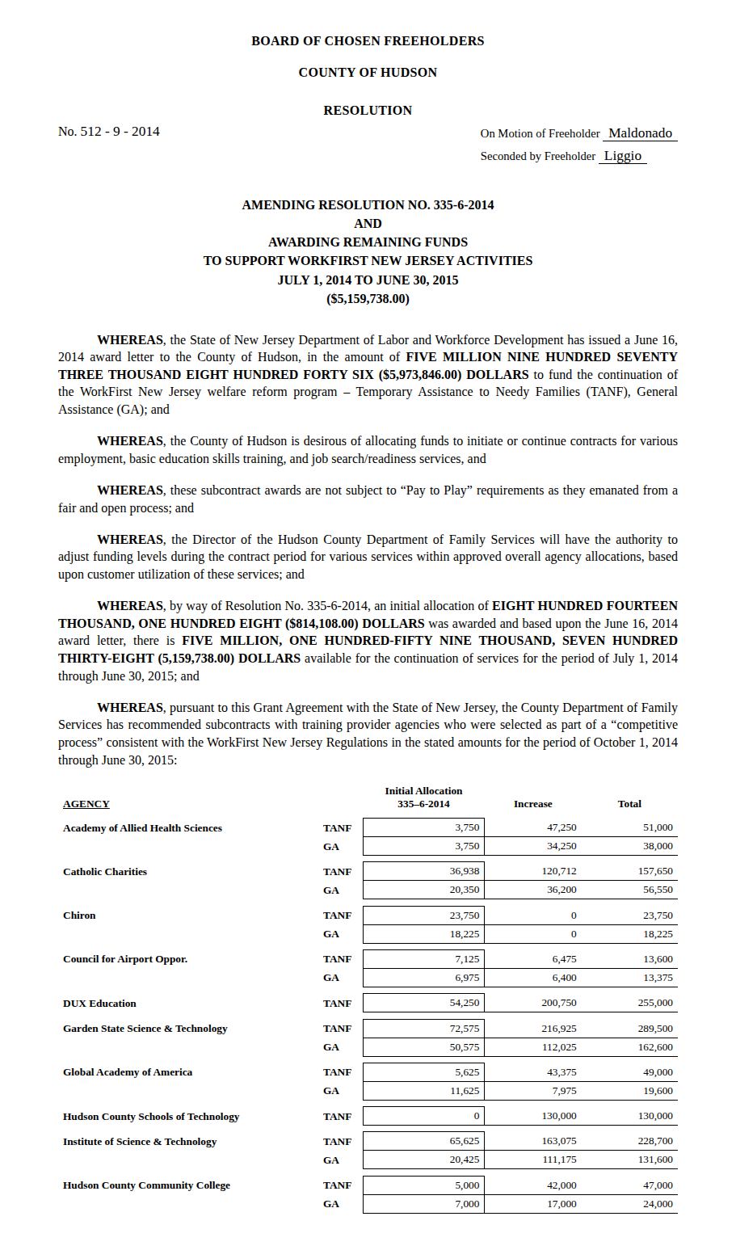BOARD OF CHOSEN FREEHOLDERS
COUNTY OF HUDSON
RESOLUTION
No. 512 - 9 - 2014
On Motion of Freeholder Maldonado
Seconded by Freeholder Liggio
AMENDING RESOLUTION NO. 335-6-2014
AND
AWARDING REMAINING FUNDS
TO SUPPORT WORKFIRST NEW JERSEY ACTIVITIES
JULY 1, 2014 TO JUNE 30, 2015
($5,159,738.00)
WHEREAS, the State of New Jersey Department of Labor and Workforce Development has issued a June 16, 2014 award letter to the County of Hudson, in the amount of FIVE MILLION NINE HUNDRED SEVENTY THREE THOUSAND EIGHT HUNDRED FORTY SIX ($5,973,846.00) DOLLARS to fund the continuation of the WorkFirst New Jersey welfare reform program – Temporary Assistance to Needy Families (TANF), General Assistance (GA); and
WHEREAS, the County of Hudson is desirous of allocating funds to initiate or continue contracts for various employment, basic education skills training, and job search/readiness services, and
WHEREAS, these subcontract awards are not subject to “Pay to Play” requirements as they emanated from a fair and open process; and
WHEREAS, the Director of the Hudson County Department of Family Services will have the authority to adjust funding levels during the contract period for various services within approved overall agency allocations, based upon customer utilization of these services; and
WHEREAS, by way of Resolution No. 335-6-2014, an initial allocation of EIGHT HUNDRED FOURTEEN THOUSAND, ONE HUNDRED EIGHT ($814,108.00) DOLLARS was awarded and based upon the June 16, 2014 award letter, there is FIVE MILLION, ONE HUNDRED-FIFTY NINE THOUSAND, SEVEN HUNDRED THIRTY-EIGHT (5,159,738.00) DOLLARS available for the continuation of services for the period of July 1, 2014 through June 30, 2015; and
WHEREAS, pursuant to this Grant Agreement with the State of New Jersey, the County Department of Family Services has recommended subcontracts with training provider agencies who were selected as part of a “competitive process” consistent with the WorkFirst New Jersey Regulations in the stated amounts for the period of October 1, 2014 through June 30, 2015:
| AGENCY | | Initial Allocation 335–6-2014 | Increase | Total |
| --- | --- | --- | --- | --- |
| Academy of Allied Health Sciences | TANF | 3,750 | 47,250 | 51,000 |
| | GA | 3,750 | 34,250 | 38,000 |
| Catholic Charities | TANF | 36,938 | 120,712 | 157,650 |
| | GA | 20,350 | 36,200 | 56,550 |
| Chiron | TANF | 23,750 | 0 | 23,750 |
| | GA | 18,225 | 0 | 18,225 |
| Council for Airport Oppor. | TANF | 7,125 | 6,475 | 13,600 |
| | GA | 6,975 | 6,400 | 13,375 |
| DUX Education | TANF | 54,250 | 200,750 | 255,000 |
| Garden State Science & Technology | TANF | 72,575 | 216,925 | 289,500 |
| | GA | 50,575 | 112,025 | 162,600 |
| Global Academy of America | TANF | 5,625 | 43,375 | 49,000 |
| | GA | 11,625 | 7,975 | 19,600 |
| Hudson County Schools of Technology | TANF | 0 | 130,000 | 130,000 |
| Institute of Science & Technology | TANF | 65,625 | 163,075 | 228,700 |
| | GA | 20,425 | 111,175 | 131,600 |
| Hudson County Community College | TANF | 5,000 | 42,000 | 47,000 |
| | GA | 7,000 | 17,000 | 24,000 |